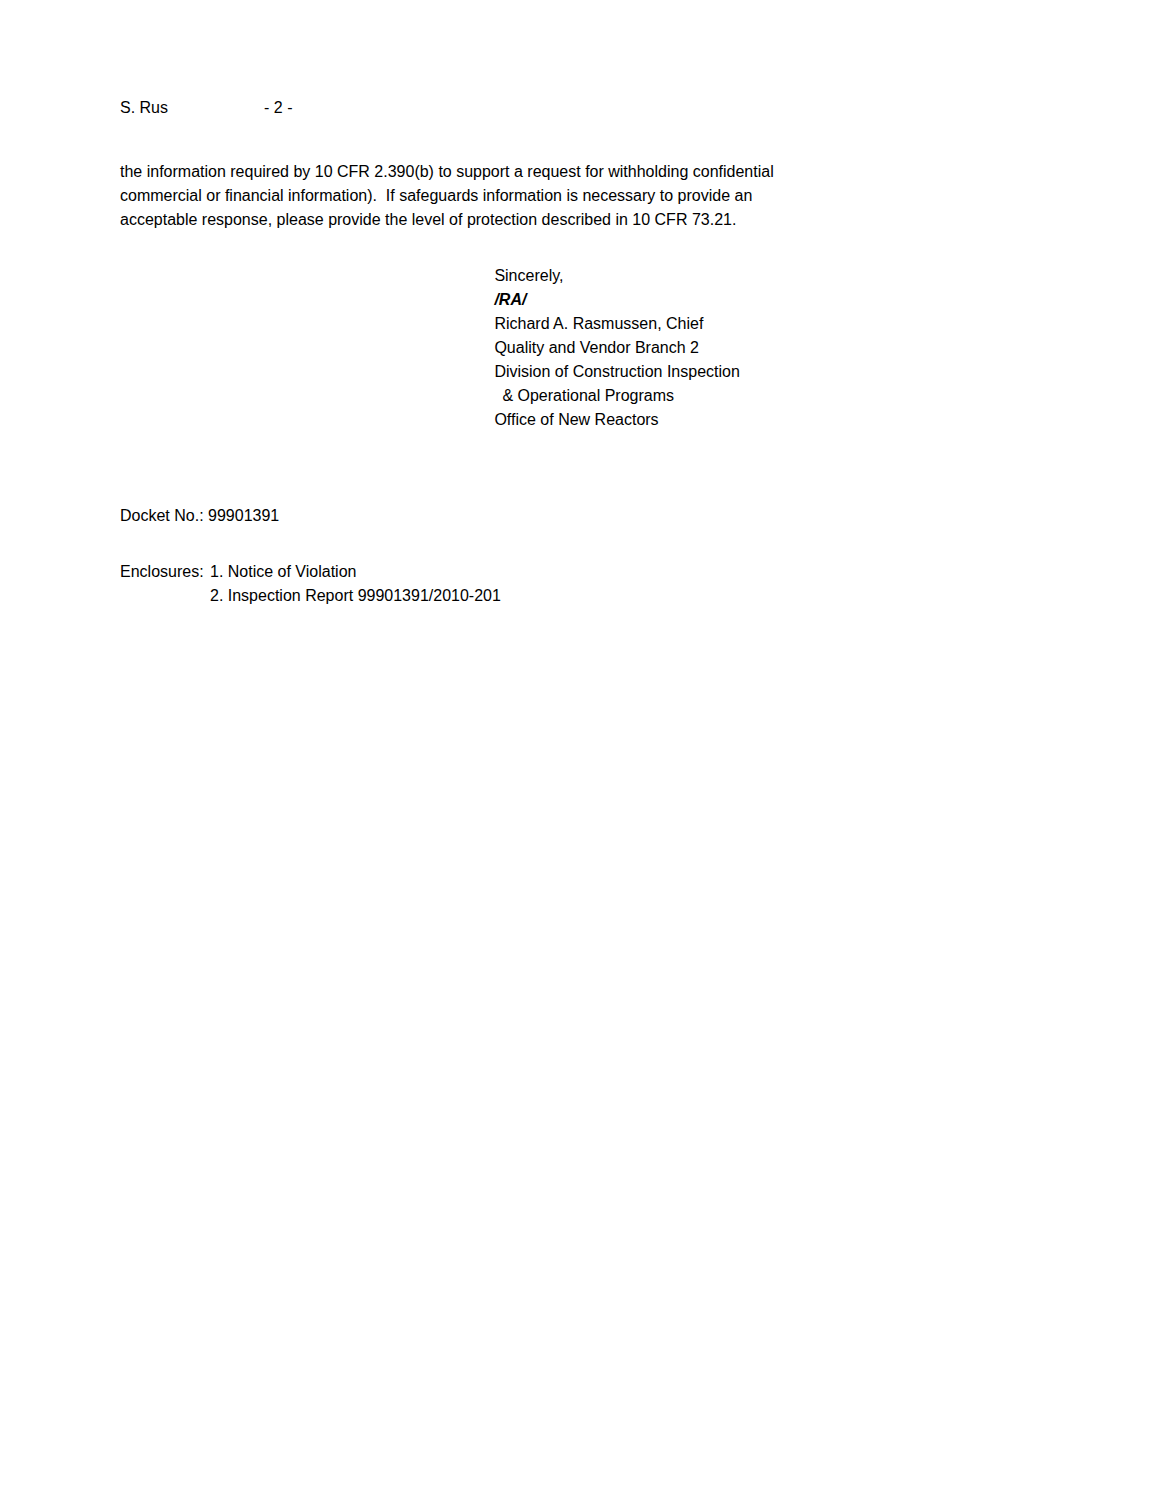S. Rus - 2 -
the information required by 10 CFR 2.390(b) to support a request for withholding confidential commercial or financial information). If safeguards information is necessary to provide an acceptable response, please provide the level of protection described in 10 CFR 73.21.
Sincerely,
/RA/
Richard A. Rasmussen, Chief
Quality and Vendor Branch 2
Division of Construction Inspection
& Operational Programs
Office of New Reactors
Docket No.: 99901391
Enclosures:
1. Notice of Violation
2. Inspection Report 99901391/2010-201